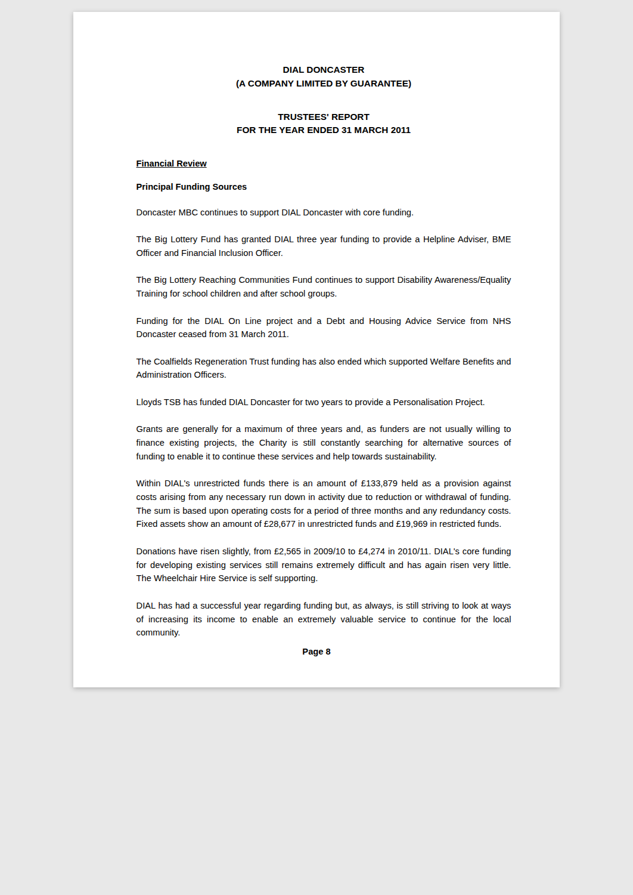DIAL DONCASTER
(A COMPANY LIMITED BY GUARANTEE)
TRUSTEES' REPORT
FOR THE YEAR ENDED 31 MARCH 2011
Financial Review
Principal Funding Sources
Doncaster MBC continues to support DIAL Doncaster with core funding.
The Big Lottery Fund has granted DIAL three year funding to provide a Helpline Adviser, BME Officer and Financial Inclusion Officer.
The Big Lottery Reaching Communities Fund continues to support Disability Awareness/Equality Training for school children and after school groups.
Funding for the DIAL On Line project and a Debt and Housing Advice Service from NHS Doncaster ceased from 31 March 2011.
The Coalfields Regeneration Trust funding has also ended which supported Welfare Benefits and Administration Officers.
Lloyds TSB has funded DIAL Doncaster for two years to provide a Personalisation Project.
Grants are generally for a maximum of three years and, as funders are not usually willing to finance existing projects, the Charity is still constantly searching for alternative sources of funding to enable it to continue these services and help towards sustainability.
Within DIAL's unrestricted funds there is an amount of £133,879 held as a provision against costs arising from any necessary run down in activity due to reduction or withdrawal of funding. The sum is based upon operating costs for a period of three months and any redundancy costs. Fixed assets show an amount of £28,677 in unrestricted funds and £19,969 in restricted funds.
Donations have risen slightly, from £2,565 in 2009/10 to £4,274 in 2010/11. DIAL's core funding for developing existing services still remains extremely difficult and has again risen very little. The Wheelchair Hire Service is self supporting.
DIAL has had a successful year regarding funding but, as always, is still striving to look at ways of increasing its income to enable an extremely valuable service to continue for the local community.
Page 8